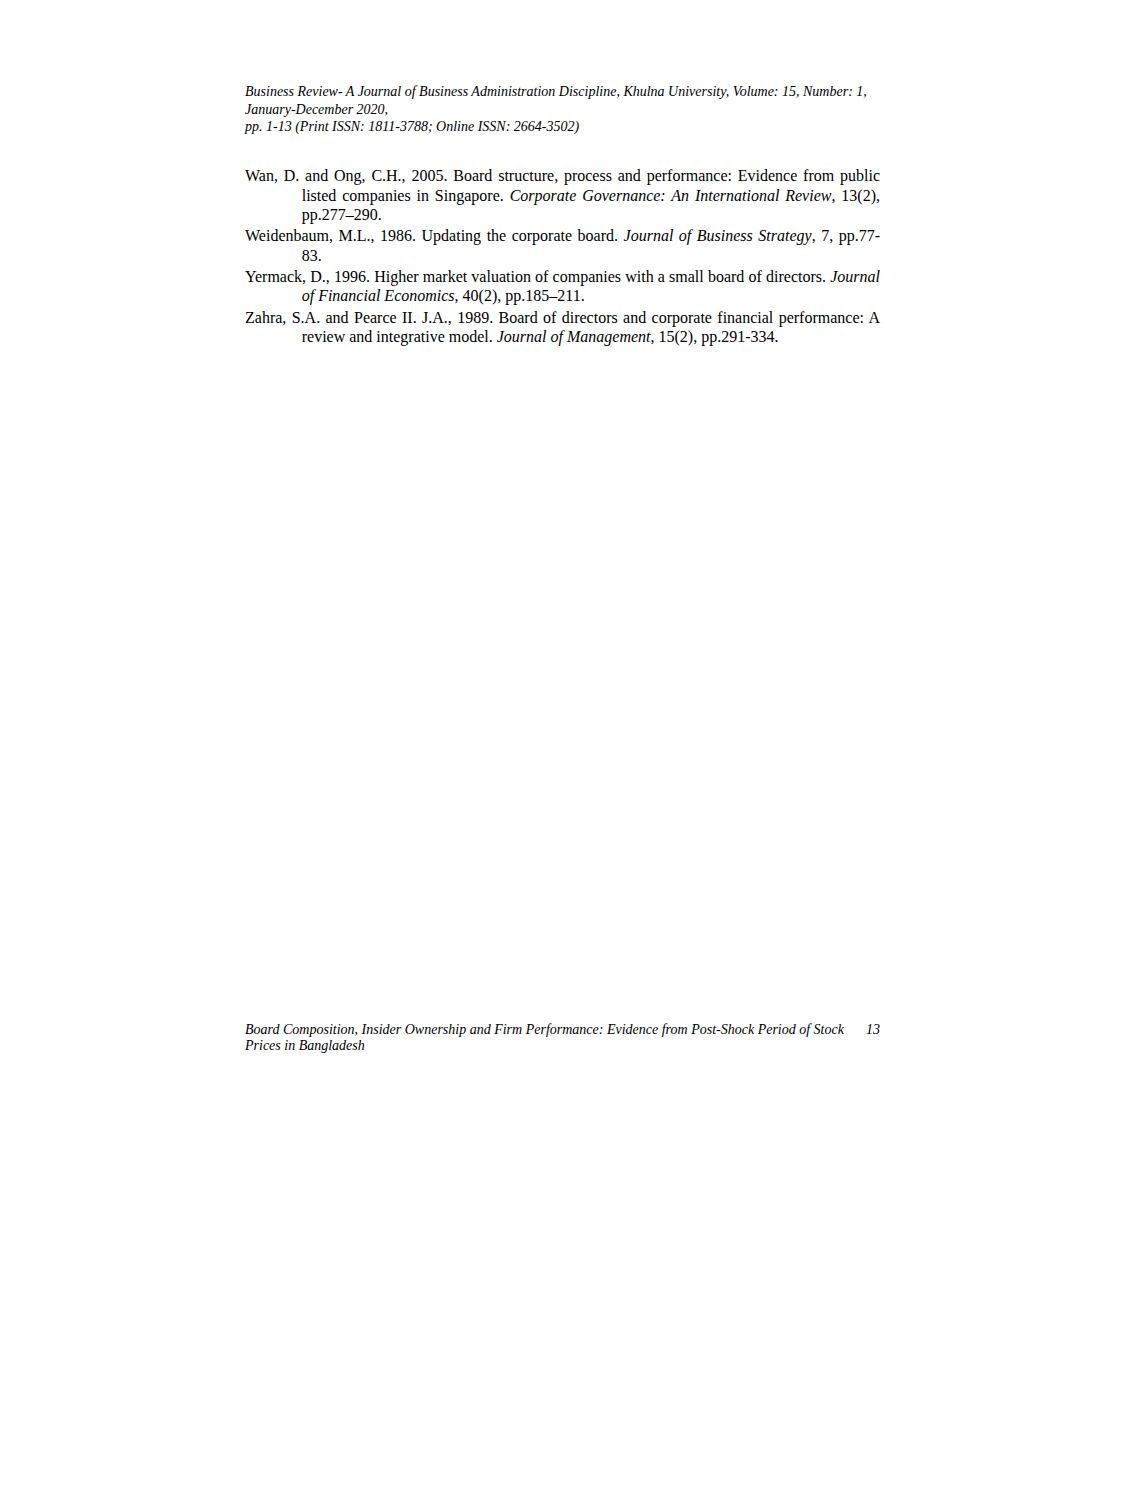Business Review- A Journal of Business Administration Discipline, Khulna University, Volume: 15, Number: 1, January-December 2020,
pp. 1-13 (Print ISSN: 1811-3788; Online ISSN: 2664-3502)
Wan, D. and Ong, C.H., 2005. Board structure, process and performance: Evidence from public listed companies in Singapore. Corporate Governance: An International Review, 13(2), pp.277–290.
Weidenbaum, M.L., 1986. Updating the corporate board. Journal of Business Strategy, 7, pp.77-83.
Yermack, D., 1996. Higher market valuation of companies with a small board of directors. Journal of Financial Economics, 40(2), pp.185–211.
Zahra, S.A. and Pearce II. J.A., 1989. Board of directors and corporate financial performance: A review and integrative model. Journal of Management, 15(2), pp.291-334.
Board Composition, Insider Ownership and Firm Performance: Evidence from Post-Shock Period of Stock Prices in Bangladesh 13